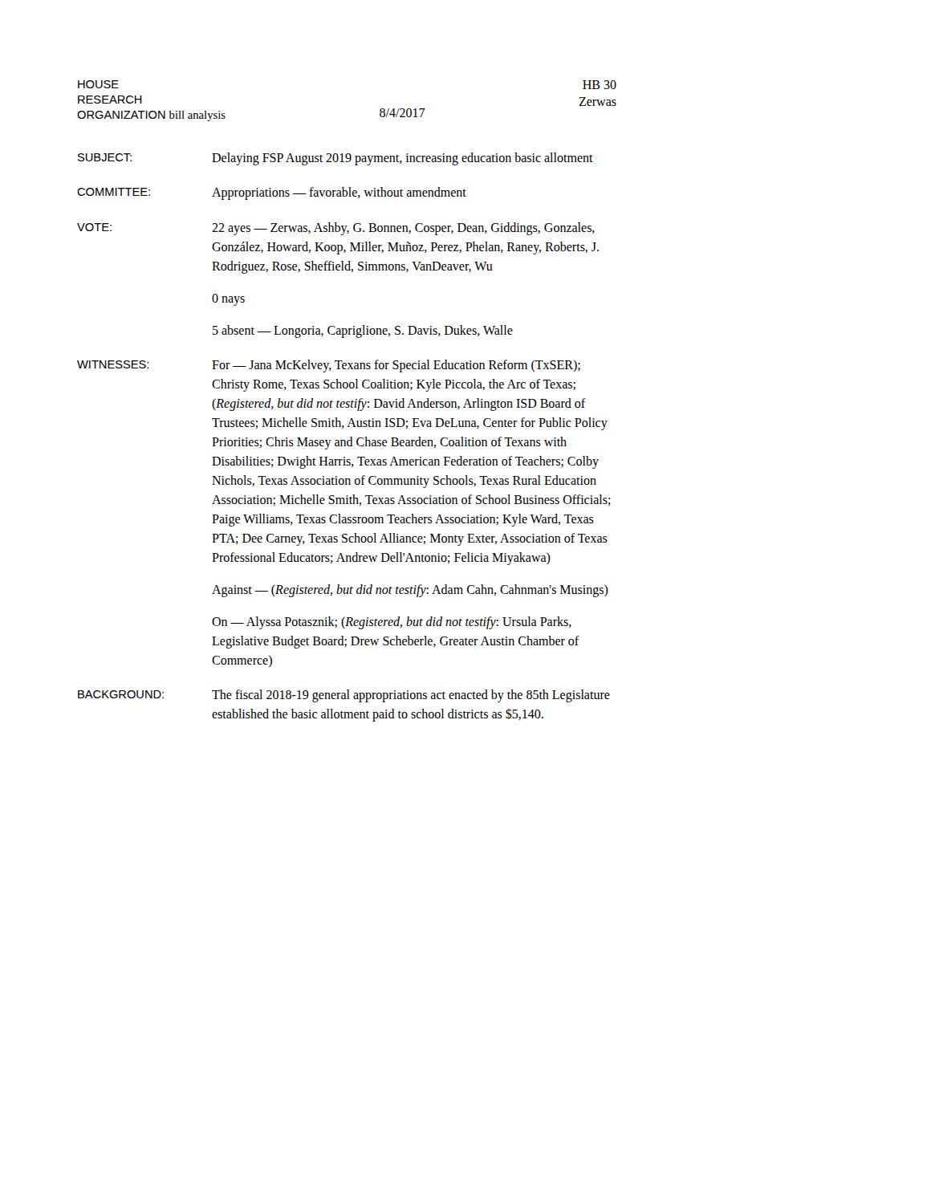HOUSE
RESEARCH
ORGANIZATION bill analysis
8/4/2017
HB 30
Zerwas
SUBJECT:
Delaying FSP August 2019 payment, increasing education basic allotment
COMMITTEE:
Appropriations — favorable, without amendment
VOTE:
22 ayes — Zerwas, Ashby, G. Bonnen, Cosper, Dean, Giddings, Gonzales, González, Howard, Koop, Miller, Muñoz, Perez, Phelan, Raney, Roberts, J. Rodriguez, Rose, Sheffield, Simmons, VanDeaver, Wu
0 nays
5 absent — Longoria, Capriglione, S. Davis, Dukes, Walle
WITNESSES:
For — Jana McKelvey, Texans for Special Education Reform (TxSER); Christy Rome, Texas School Coalition; Kyle Piccola, the Arc of Texas; (Registered, but did not testify: David Anderson, Arlington ISD Board of Trustees; Michelle Smith, Austin ISD; Eva DeLuna, Center for Public Policy Priorities; Chris Masey and Chase Bearden, Coalition of Texans with Disabilities; Dwight Harris, Texas American Federation of Teachers; Colby Nichols, Texas Association of Community Schools, Texas Rural Education Association; Michelle Smith, Texas Association of School Business Officials; Paige Williams, Texas Classroom Teachers Association; Kyle Ward, Texas PTA; Dee Carney, Texas School Alliance; Monty Exter, Association of Texas Professional Educators; Andrew Dell'Antonio; Felicia Miyakawa)
Against — (Registered, but did not testify: Adam Cahn, Cahnman's Musings)
On — Alyssa Potasznik; (Registered, but did not testify: Ursula Parks, Legislative Budget Board; Drew Scheberle, Greater Austin Chamber of Commerce)
BACKGROUND:
The fiscal 2018-19 general appropriations act enacted by the 85th Legislature established the basic allotment paid to school districts as $5,140.